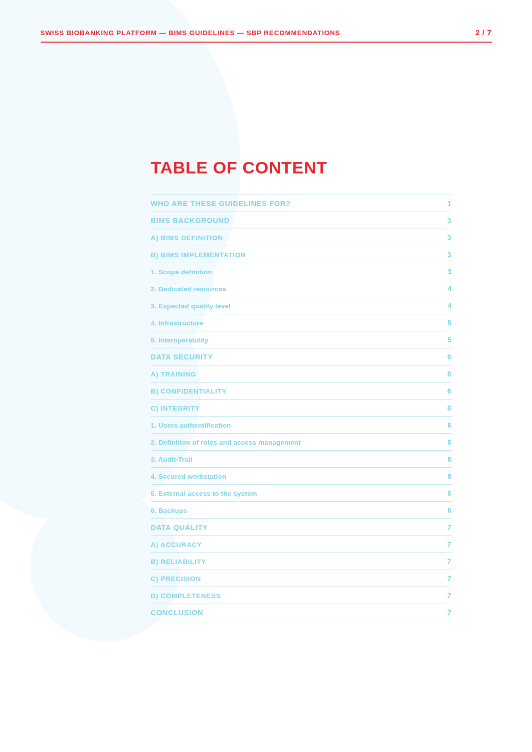Swiss Biobanking Platform — BIMS Guidelines — SBP Recommendations
2 / 7
Table of Content
Who are these guidelines for?1
BIMS background 3
a) BIMS definition 3
b) BIMS implementation 3
1. Scope definition 3
2. Dedicated resources 4
3. Expected quality level 4
4. Infrastructure 5
5. Interoperability 5
Data security 6
a) Training 6
b) Confidentiality 6
c) Integrity 6
1. Users authentification 6
2. Definition of roles and access management 6
3. Audit-Trail 6
4. Secured workstation 6
5. External access to the system 6
6. Backups 6
Data quality 7
a) Accuracy 7
b) Reliability 7
c) Precision 7
d) Completeness 7
Conclusion 7